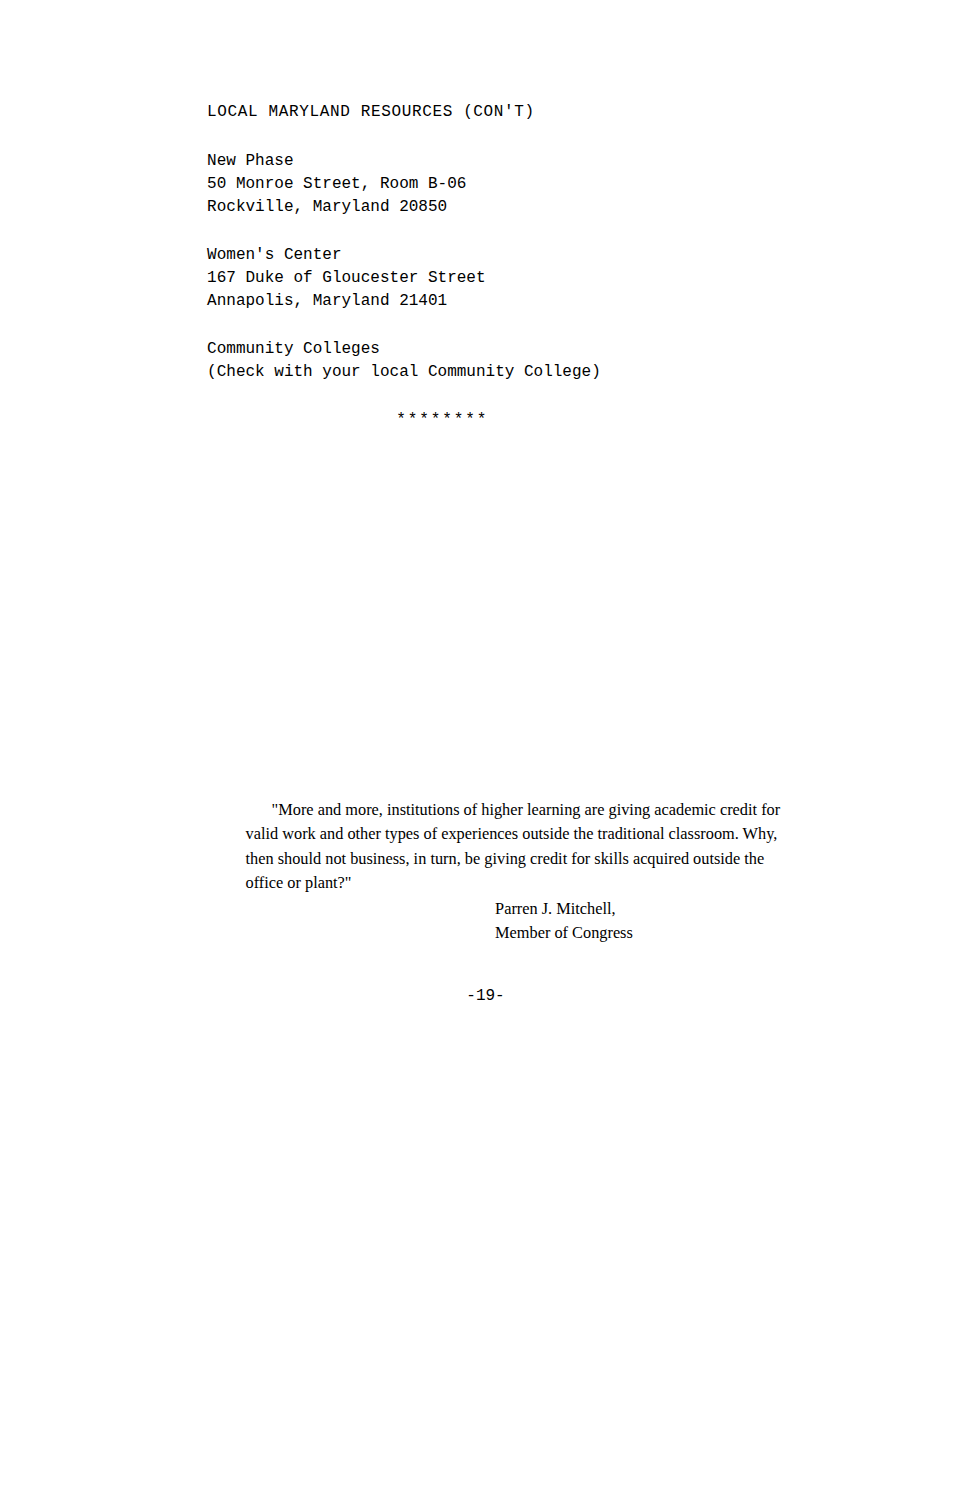LOCAL MARYLAND RESOURCES (CON'T)
New Phase 50 Monroe Street, Room B-06 Rockville, Maryland 20850 Women's Center 167 Duke of Gloucester Street Annapolis, Maryland 21401 Community Colleges (Check with your local Community College)
********
"More and more, institutions of higher learning are giving academic credit for valid work and other types of experiences outside the traditional classroom. Why, then should not business, in turn, be giving credit for skills acquired outside the office or plant?"
Parren J. Mitchell,
Member of Congress
-19-